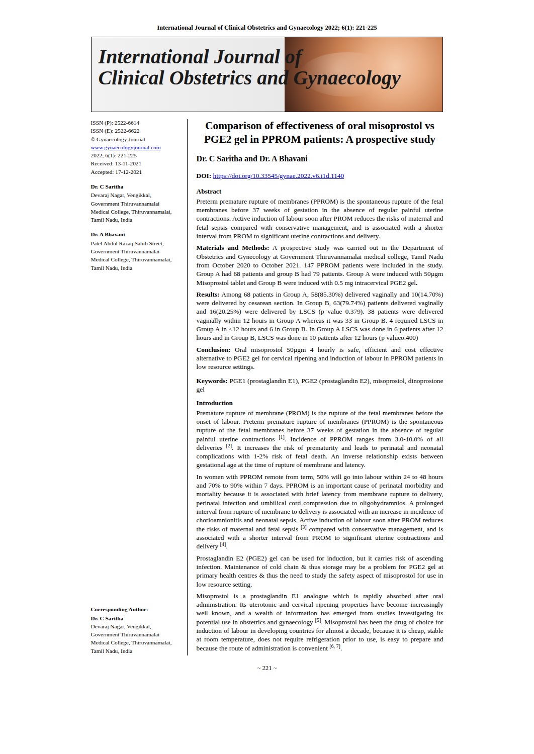International Journal of Clinical Obstetrics and Gynaecology 2022; 6(1): 221-225
International Journal of Clinical Obstetrics and Gynaecology
ISSN (P): 2522-6614
ISSN (E): 2522-6622
© Gynaecology Journal
www.gynaecologyjournal.com
2022; 6(1): 221-225
Received: 13-11-2021
Accepted: 17-12-2021
Dr. C Saritha
Devaraj Nagar, Vengikkal,
Government Thiruvannamalai
Medical College, Thiruvannamalai,
Tamil Nadu, India
Dr. A Bhavani
Patel Abdul Razaq Sahib Street,
Government Thiruvannamalai
Medical College, Thiruvannamalai,
Tamil Nadu, India
Corresponding Author:
Dr. C Saritha
Devaraj Nagar, Vengikkal,
Government Thiruvannamalai
Medical College, Thiruvannamalai,
Tamil Nadu, India
Comparison of effectiveness of oral misoprostol vs PGE2 gel in PPROM patients: A prospective study
Dr. C Saritha and Dr. A Bhavani
DOI: https://doi.org/10.33545/gynae.2022.v6.i1d.1140
Abstract
Preterm premature rupture of membranes (PPROM) is the spontaneous rupture of the fetal membranes before 37 weeks of gestation in the absence of regular painful uterine contractions. Active induction of labour soon after PROM reduces the risks of maternal and fetal sepsis compared with conservative management, and is associated with a shorter interval from PROM to significant uterine contractions and delivery.
Materials and Methods: A prospective study was carried out in the Department of Obstetrics and Gynecology at Government Thiruvannamalai medical college, Tamil Nadu from October 2020 to October 2021. 147 PPROM patients were included in the study. Group A had 68 patients and group B had 79 patients. Group A were induced with 50µgm Misoprostol tablet and Group B were induced with 0.5 mg intracervical PGE2 gel.
Results: Among 68 patients in Group A, 58(85.30%) delivered vaginally and 10(14.70%) were delivered by cesarean section. In Group B, 63(79.74%) patients delivered vaginally and 16(20.25%) were delivered by LSCS (p value 0.379). 38 patients were delivered vaginally within 12 hours in Group A whereas it was 33 in Group B. 4 required LSCS in Group A in <12 hours and 6 in Group B. In Group A LSCS was done in 6 patients after 12 hours and in Group B, LSCS was done in 10 patients after 12 hours (p valueo.400)
Conclusion: Oral misoprostol 50µgm 4 hourly is safe, efficient and cost effective alternative to PGE2 gel for cervical ripening and induction of labour in PPROM patients in low resource settings.
Keywords: PGE1 (prostaglandin E1), PGE2 (prostaglandin E2), misoprostol, dinoprostone gel
Introduction
Premature rupture of membrane (PROM) is the rupture of the fetal membranes before the onset of labour. Preterm premature rupture of membranes (PPROM) is the spontaneous rupture of the fetal membranes before 37 weeks of gestation in the absence of regular painful uterine contractions [1]. Incidence of PPROM ranges from 3.0-10.0% of all deliveries [2]. It increases the risk of prematurity and leads to perinatal and neonatal complications with 1-2% risk of fetal death. An inverse relationship exists between gestational age at the time of rupture of membrane and latency.
In women with PPROM remote from term, 50% will go into labour within 24 to 48 hours and 70% to 90% within 7 days. PPROM is an important cause of perinatal morbidity and mortality because it is associated with brief latency from membrane rupture to delivery, perinatal infection and umbilical cord compression due to oligohydramnios. A prolonged interval from rupture of membrane to delivery is associated with an increase in incidence of chorioamnionitis and neonatal sepsis. Active induction of labour soon after PROM reduces the risks of maternal and fetal sepsis [3] compared with conservative management, and is associated with a shorter interval from PROM to significant uterine contractions and delivery [4].
Prostaglandin E2 (PGE2) gel can be used for induction, but it carries risk of ascending infection. Maintenance of cold chain & thus storage may be a problem for PGE2 gel at primary health centres & thus the need to study the safety aspect of misoprostol for use in low resource setting.
Misoprostol is a prostaglandin E1 analogue which is rapidly absorbed after oral administration. Its uterotonic and cervical ripening properties have become increasingly well known, and a wealth of information has emerged from studies investigating its potential use in obstetrics and gynaecology [5]. Misoprostol has been the drug of choice for induction of labour in developing countries for almost a decade, because it is cheap, stable at room temperature, does not require refrigeration prior to use, is easy to prepare and because the route of administration is convenient [6, 7].
~ 221 ~